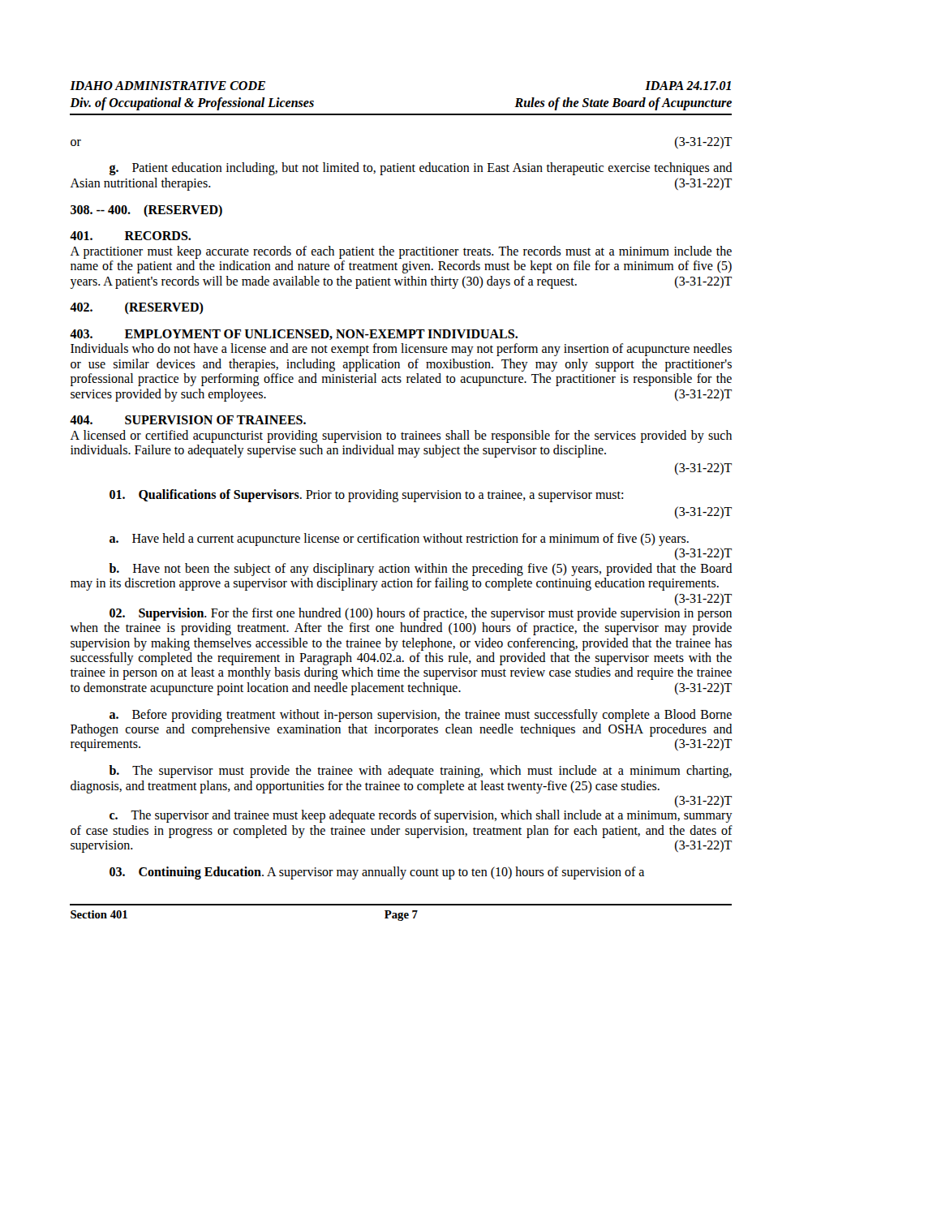IDAHO ADMINISTRATIVE CODE
Div. of Occupational & Professional Licenses
IDAPA 24.17.01
Rules of the State Board of Acupuncture
or(3-31-22)T
g. Patient education including, but not limited to, patient education in East Asian therapeutic exercise techniques and Asian nutritional therapies.(3-31-22)T
308. -- 400. (RESERVED)
401. RECORDS.
A practitioner must keep accurate records of each patient the practitioner treats. The records must at a minimum include the name of the patient and the indication and nature of treatment given. Records must be kept on file for a minimum of five (5) years. A patient's records will be made available to the patient within thirty (30) days of a request.(3-31-22)T
402. (RESERVED)
403. EMPLOYMENT OF UNLICENSED, NON-EXEMPT INDIVIDUALS.
Individuals who do not have a license and are not exempt from licensure may not perform any insertion of acupuncture needles or use similar devices and therapies, including application of moxibustion. They may only support the practitioner's professional practice by performing office and ministerial acts related to acupuncture. The practitioner is responsible for the services provided by such employees.(3-31-22)T
404. SUPERVISION OF TRAINEES.
A licensed or certified acupuncturist providing supervision to trainees shall be responsible for the services provided by such individuals. Failure to adequately supervise such an individual may subject the supervisor to discipline.
(3-31-22)T
01. Qualifications of Supervisors. Prior to providing supervision to a trainee, a supervisor must:
(3-31-22)T
a. Have held a current acupuncture license or certification without restriction for a minimum of five (5) years.(3-31-22)T
b. Have not been the subject of any disciplinary action within the preceding five (5) years, provided that the Board may in its discretion approve a supervisor with disciplinary action for failing to complete continuing education requirements.(3-31-22)T
02. Supervision. For the first one hundred (100) hours of practice, the supervisor must provide supervision in person when the trainee is providing treatment. After the first one hundred (100) hours of practice, the supervisor may provide supervision by making themselves accessible to the trainee by telephone, or video conferencing, provided that the trainee has successfully completed the requirement in Paragraph 404.02.a. of this rule, and provided that the supervisor meets with the trainee in person on at least a monthly basis during which time the supervisor must review case studies and require the trainee to demonstrate acupuncture point location and needle placement technique.(3-31-22)T
a. Before providing treatment without in-person supervision, the trainee must successfully complete a Blood Borne Pathogen course and comprehensive examination that incorporates clean needle techniques and OSHA procedures and requirements.(3-31-22)T
b. The supervisor must provide the trainee with adequate training, which must include at a minimum charting, diagnosis, and treatment plans, and opportunities for the trainee to complete at least twenty-five (25) case studies.(3-31-22)T
c. The supervisor and trainee must keep adequate records of supervision, which shall include at a minimum, summary of case studies in progress or completed by the trainee under supervision, treatment plan for each patient, and the dates of supervision.(3-31-22)T
03. Continuing Education. A supervisor may annually count up to ten (10) hours of supervision of a
Section 401
Page 7